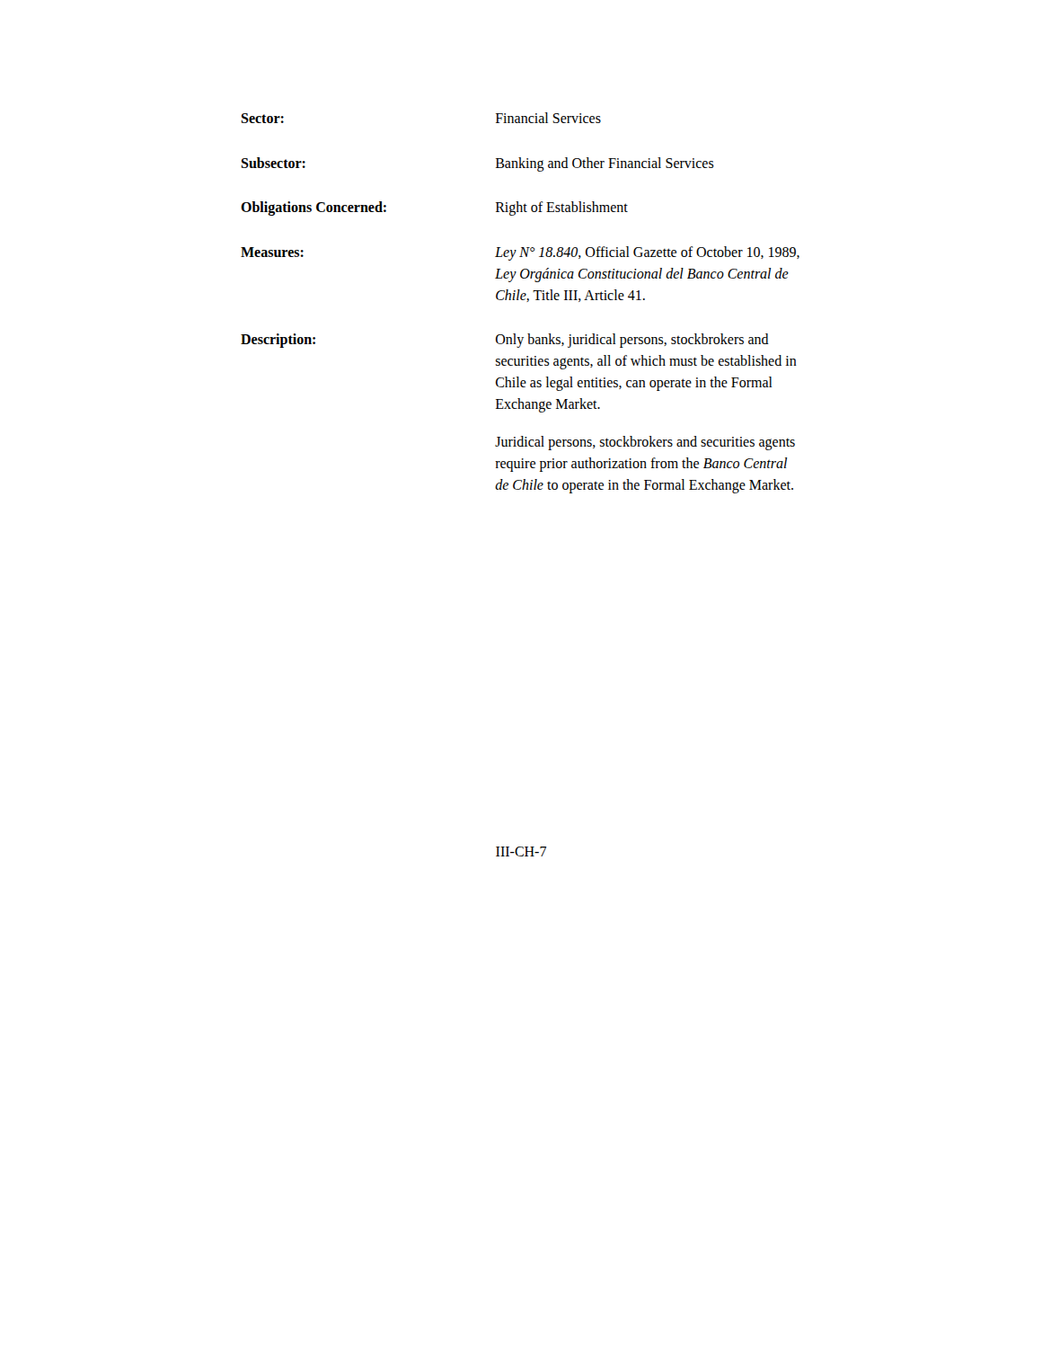| Sector: | Financial Services |
| Subsector: | Banking and Other Financial Services |
| Obligations Concerned: | Right of Establishment |
| Measures: | Ley N° 18.840 , Official Gazette of October 10, 1989, Ley Orgánica Constitucional del Banco Central de Chile , Title III, Article 41. |
| Description: | Only banks, juridical persons, stockbrokers and securities agents, all of which must be established in Chile as legal entities, can operate in the Formal Exchange Market. Juridical persons, stockbrokers and securities agents require prior authorization from the Banco Central de Chile to operate in the Formal Exchange Market. |
III-CH-7